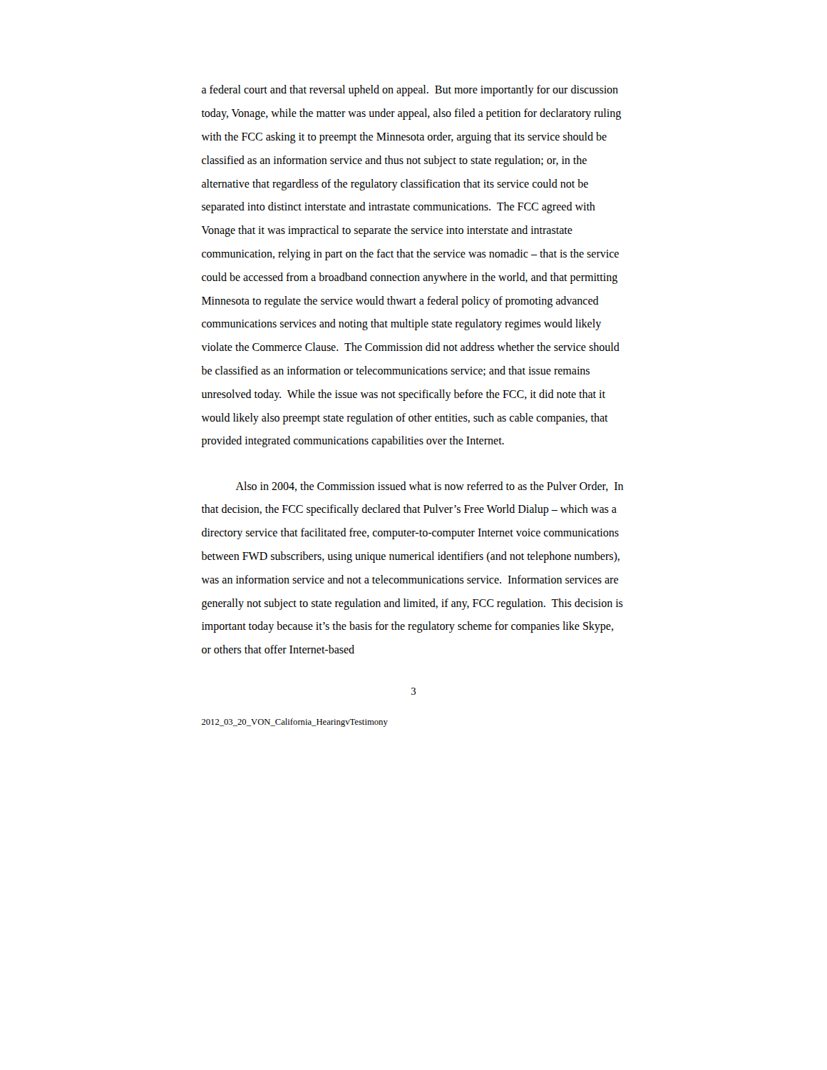a federal court and that reversal upheld on appeal. But more importantly for our discussion today, Vonage, while the matter was under appeal, also filed a petition for declaratory ruling with the FCC asking it to preempt the Minnesota order, arguing that its service should be classified as an information service and thus not subject to state regulation; or, in the alternative that regardless of the regulatory classification that its service could not be separated into distinct interstate and intrastate communications. The FCC agreed with Vonage that it was impractical to separate the service into interstate and intrastate communication, relying in part on the fact that the service was nomadic – that is the service could be accessed from a broadband connection anywhere in the world, and that permitting Minnesota to regulate the service would thwart a federal policy of promoting advanced communications services and noting that multiple state regulatory regimes would likely violate the Commerce Clause. The Commission did not address whether the service should be classified as an information or telecommunications service; and that issue remains unresolved today. While the issue was not specifically before the FCC, it did note that it would likely also preempt state regulation of other entities, such as cable companies, that provided integrated communications capabilities over the Internet.
Also in 2004, the Commission issued what is now referred to as the Pulver Order, In that decision, the FCC specifically declared that Pulver’s Free World Dialup – which was a directory service that facilitated free, computer-to-computer Internet voice communications between FWD subscribers, using unique numerical identifiers (and not telephone numbers), was an information service and not a telecommunications service. Information services are generally not subject to state regulation and limited, if any, FCC regulation. This decision is important today because it’s the basis for the regulatory scheme for companies like Skype, or others that offer Internet-based
3
2012_03_20_VON_California_HearingvTestimony